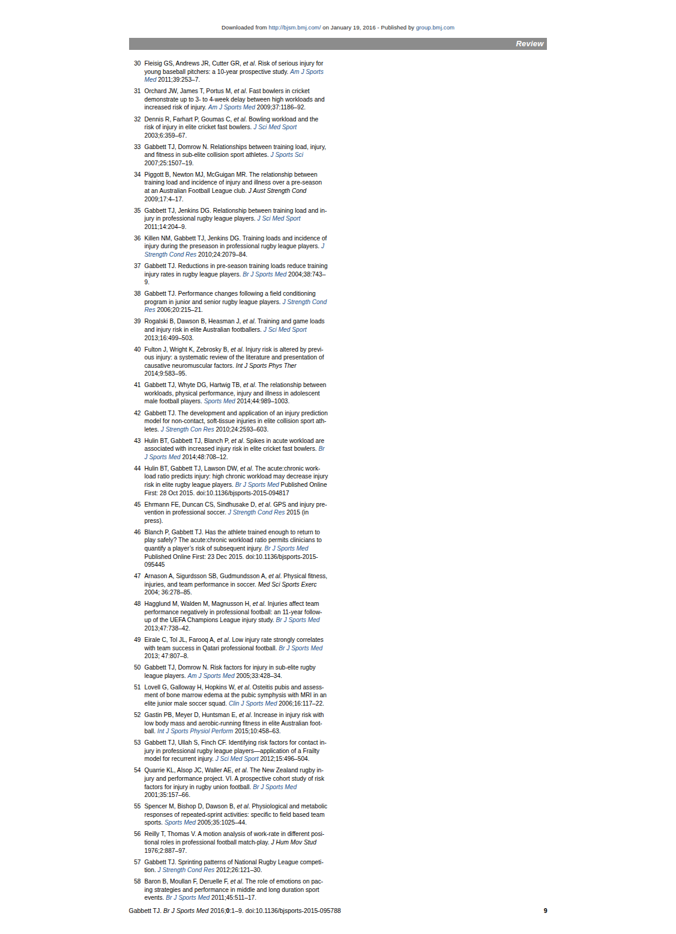Downloaded from http://bjsm.bmj.com/ on January 19, 2016 - Published by group.bmj.com
Review
30 Fleisig GS, Andrews JR, Cutter GR, et al. Risk of serious injury for young baseball pitchers: a 10-year prospective study. Am J Sports Med 2011;39:253–7.
31 Orchard JW, James T, Portus M, et al. Fast bowlers in cricket demonstrate up to 3- to 4-week delay between high workloads and increased risk of injury. Am J Sports Med 2009;37:1186–92.
32 Dennis R, Farhart P, Goumas C, et al. Bowling workload and the risk of injury in elite cricket fast bowlers. J Sci Med Sport 2003;6:359–67.
33 Gabbett TJ, Domrow N. Relationships between training load, injury, and fitness in sub-elite collision sport athletes. J Sports Sci 2007;25:1507–19.
34 Piggott B, Newton MJ, McGuigan MR. The relationship between training load and incidence of injury and illness over a pre-season at an Australian Football League club. J Aust Strength Cond 2009;17:4–17.
35 Gabbett TJ, Jenkins DG. Relationship between training load and injury in professional rugby league players. J Sci Med Sport 2011;14:204–9.
36 Killen NM, Gabbett TJ, Jenkins DG. Training loads and incidence of injury during the preseason in professional rugby league players. J Strength Cond Res 2010;24:2079–84.
37 Gabbett TJ. Reductions in pre-season training loads reduce training injury rates in rugby league players. Br J Sports Med 2004;38:743–9.
38 Gabbett TJ. Performance changes following a field conditioning program in junior and senior rugby league players. J Strength Cond Res 2006;20:215–21.
39 Rogalski B, Dawson B, Heasman J, et al. Training and game loads and injury risk in elite Australian footballers. J Sci Med Sport 2013;16:499–503.
40 Fulton J, Wright K, Zebrosky B, et al. Injury risk is altered by previous injury: a systematic review of the literature and presentation of causative neuromuscular factors. Int J Sports Phys Ther 2014;9:583–95.
41 Gabbett TJ, Whyte DG, Hartwig TB, et al. The relationship between workloads, physical performance, injury and illness in adolescent male football players. Sports Med 2014;44:989–1003.
42 Gabbett TJ. The development and application of an injury prediction model for non-contact, soft-tissue injuries in elite collision sport athletes. J Strength Con Res 2010;24:2593–603.
43 Hulin BT, Gabbett TJ, Blanch P, et al. Spikes in acute workload are associated with increased injury risk in elite cricket fast bowlers. Br J Sports Med 2014;48:708–12.
44 Hulin BT, Gabbett TJ, Lawson DW, et al. The acute:chronic workload ratio predicts injury: high chronic workload may decrease injury risk in elite rugby league players. Br J Sports Med Published Online First: 28 Oct 2015. doi:10.1136/bjsports-2015-094817
45 Ehrmann FE, Duncan CS, Sindhusake D, et al. GPS and injury prevention in professional soccer. J Strength Cond Res 2015 (in press).
46 Blanch P, Gabbett TJ. Has the athlete trained enough to return to play safely? The acute:chronic workload ratio permits clinicians to quantify a player’s risk of subsequent injury. Br J Sports Med Published Online First: 23 Dec 2015. doi:10.1136/bjsports-2015-095445
47 Arnason A, Sigurdsson SB, Gudmundsson A, et al. Physical fitness, injuries, and team performance in soccer. Med Sci Sports Exerc 2004; 36:278–85.
48 Hagglund M, Walden M, Magnusson H, et al. Injuries affect team performance negatively in professional football: an 11-year follow-up of the UEFA Champions League injury study. Br J Sports Med 2013;47:738–42.
49 Eirale C, Tol JL, Farooq A, et al. Low injury rate strongly correlates with team success in Qatari professional football. Br J Sports Med 2013; 47:807–8.
50 Gabbett TJ, Domrow N. Risk factors for injury in sub-elite rugby league players. Am J Sports Med 2005;33:428–34.
51 Lovell G, Galloway H, Hopkins W, et al. Osteitis pubis and assessment of bone marrow edema at the pubic symphysis with MRI in an elite junior male soccer squad. Clin J Sports Med 2006;16:117–22.
52 Gastin PB, Meyer D, Huntsman E, et al. Increase in injury risk with low body mass and aerobic-running fitness in elite Australian football. Int J Sports Physiol Perform 2015;10:458–63.
53 Gabbett TJ, Ullah S, Finch CF. Identifying risk factors for contact injury in professional rugby league players—application of a Frailty model for recurrent injury. J Sci Med Sport 2012;15:496–504.
54 Quarrie KL, Alsop JC, Waller AE, et al. The New Zealand rugby injury and performance project. VI. A prospective cohort study of risk factors for injury in rugby union football. Br J Sports Med 2001;35:157–66.
55 Spencer M, Bishop D, Dawson B, et al. Physiological and metabolic responses of repeated-sprint activities: specific to field based team sports. Sports Med 2005;35:1025–44.
56 Reilly T, Thomas V. A motion analysis of work-rate in different positional roles in professional football match-play. J Hum Mov Stud 1976;2:887–97.
57 Gabbett TJ. Sprinting patterns of National Rugby League competition. J Strength Cond Res 2012;26:121–30.
58 Baron B, Moullan F, Deruelle F, et al. The role of emotions on pacing strategies and performance in middle and long duration sport events. Br J Sports Med 2011;45:511–17.
Gabbett TJ. Br J Sports Med 2016;0:1–9. doi:10.1136/bjsports-2015-095788
9